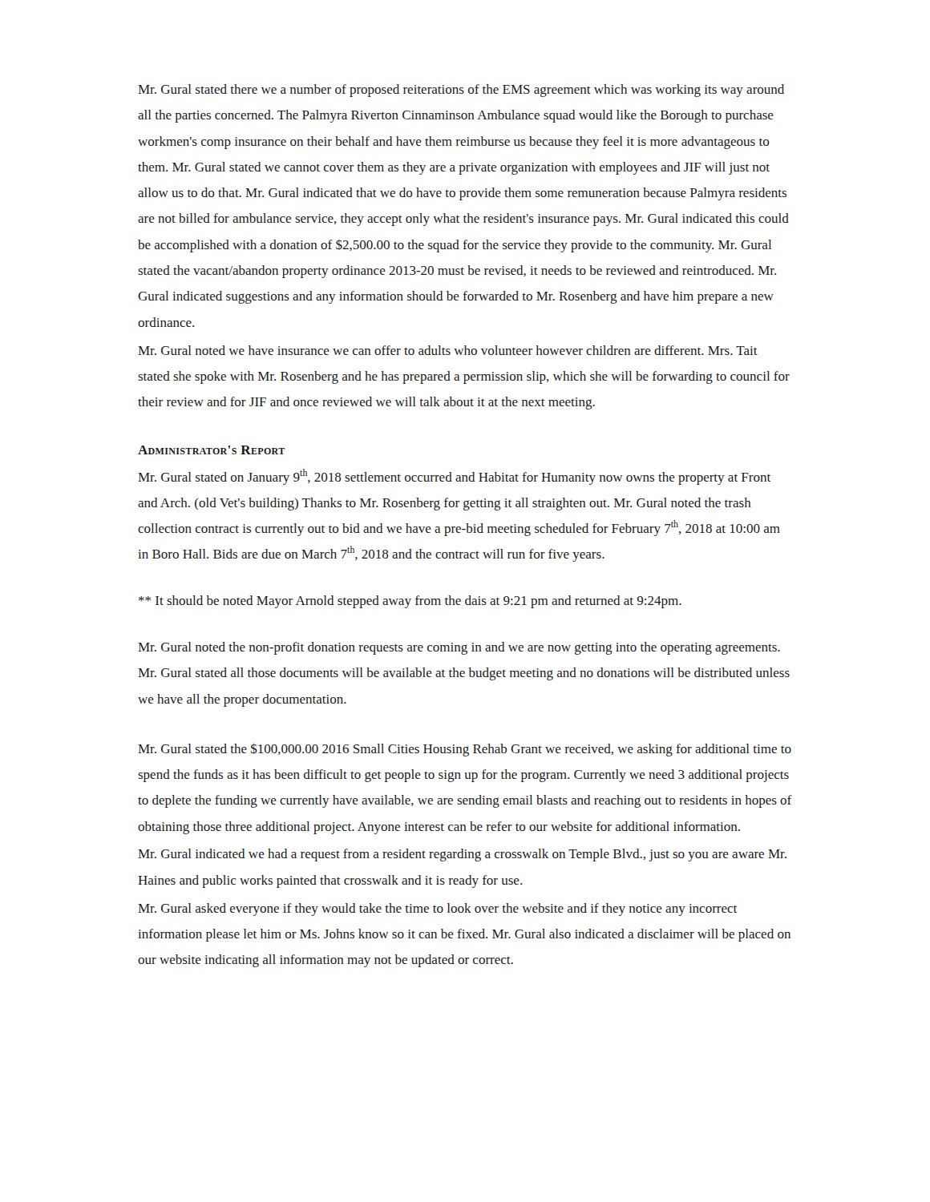Mr. Gural stated there we a number of proposed reiterations of the EMS agreement which was working its way around all the parties concerned. The Palmyra Riverton Cinnaminson Ambulance squad would like the Borough to purchase workmen's comp insurance on their behalf and have them reimburse us because they feel it is more advantageous to them. Mr. Gural stated we cannot cover them as they are a private organization with employees and JIF will just not allow us to do that. Mr. Gural indicated that we do have to provide them some remuneration because Palmyra residents are not billed for ambulance service, they accept only what the resident's insurance pays. Mr. Gural indicated this could be accomplished with a donation of $2,500.00 to the squad for the service they provide to the community. Mr. Gural stated the vacant/abandon property ordinance 2013-20 must be revised, it needs to be reviewed and reintroduced. Mr. Gural indicated suggestions and any information should be forwarded to Mr. Rosenberg and have him prepare a new ordinance.
Mr. Gural noted we have insurance we can offer to adults who volunteer however children are different. Mrs. Tait stated she spoke with Mr. Rosenberg and he has prepared a permission slip, which she will be forwarding to council for their review and for JIF and once reviewed we will talk about it at the next meeting.
Administrator's Report
Mr. Gural stated on January 9th, 2018 settlement occurred and Habitat for Humanity now owns the property at Front and Arch. (old Vet's building) Thanks to Mr. Rosenberg for getting it all straighten out. Mr. Gural noted the trash collection contract is currently out to bid and we have a pre-bid meeting scheduled for February 7th, 2018 at 10:00 am in Boro Hall. Bids are due on March 7th, 2018 and the contract will run for five years.
** It should be noted Mayor Arnold stepped away from the dais at 9:21 pm and returned at 9:24pm.
Mr. Gural noted the non-profit donation requests are coming in and we are now getting into the operating agreements. Mr. Gural stated all those documents will be available at the budget meeting and no donations will be distributed unless we have all the proper documentation.
Mr. Gural stated the $100,000.00 2016 Small Cities Housing Rehab Grant we received, we asking for additional time to spend the funds as it has been difficult to get people to sign up for the program. Currently we need 3 additional projects to deplete the funding we currently have available, we are sending email blasts and reaching out to residents in hopes of obtaining those three additional project. Anyone interest can be refer to our website for additional information.
Mr. Gural indicated we had a request from a resident regarding a crosswalk on Temple Blvd., just so you are aware Mr. Haines and public works painted that crosswalk and it is ready for use.
Mr. Gural asked everyone if they would take the time to look over the website and if they notice any incorrect information please let him or Ms. Johns know so it can be fixed. Mr. Gural also indicated a disclaimer will be placed on our website indicating all information may not be updated or correct.